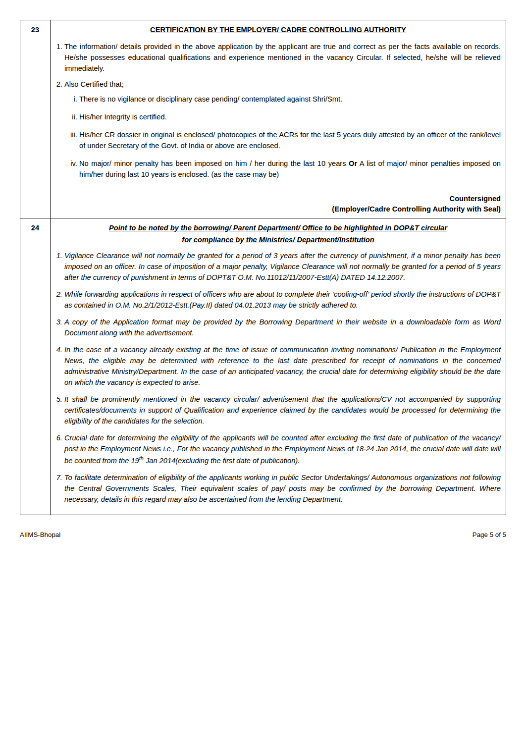| 23 | CERTIFICATION BY THE EMPLOYER/ CADRE CONTROLLING AUTHORITY The information/ details provided in the above application by the applicant are true and correct as per the facts available on records. He/she possesses educational qualifications and experience mentioned in the vacancy Circular. If selected, he/she will be relieved immediately. Also Certified that; There is no vigilance or disciplinary case pending/ contemplated against Shri/Smt. His/her Integrity is certified. His/her CR dossier in original is enclosed/ photocopies of the ACRs for the last 5 years duly attested by an officer of the rank/level of under Secretary of the Govt. of India or above are enclosed. No major/ minor penalty has been imposed on him / her during the last 10 years Or A list of major/ minor penalties imposed on him/her during last 10 years is enclosed. (as the case may be) Countersigned (Employer/Cadre Controlling Authority with Seal) |
| 24 | Point to be noted by the borrowing/ Parent Department/ Office to be highlighted in DOP&T circular for compliance by the Ministries/ Department/Institution Vigilance Clearance will not normally be granted for a period of 3 years after the currency of punishment, if a minor penalty has been imposed on an officer. In case of imposition of a major penalty, Vigilance Clearance will not normally be granted for a period of 5 years after the currency of punishment in terms of DOPT&T O.M. No.11012/11/2007-Estt(A) DATED 14.12.2007. While forwarding applications in respect of officers who are about to complete their ‘cooling-off’ period shortly the instructions of DOP&T as contained in O.M. No.2/1/2012-Estt.(Pay.II) dated 04.01.2013 may be strictly adhered to. A copy of the Application format may be provided by the Borrowing Department in their website in a downloadable form as Word Document along with the advertisement. In the case of a vacancy already existing at the time of issue of communication inviting nominations/ Publication in the Employment News, the eligible may be determined with reference to the last date prescribed for receipt of nominations in the concerned administrative Ministry/Department. In the case of an anticipated vacancy, the crucial date for determining eligibility should be the date on which the vacancy is expected to arise. It shall be prominently mentioned in the vacancy circular/ advertisement that the applications/CV not accompanied by supporting certificates/documents in support of Qualification and experience claimed by the candidates would be processed for determining the eligibility of the candidates for the selection. Crucial date for determining the eligibility of the applicants will be counted after excluding the first date of publication of the vacancy/ post in the Employment News i.e., For the vacancy published in the Employment News of 18-24 Jan 2014, the crucial date will date will be counted from the 19 th Jan 2014(excluding the first date of publication). To facilitate determination of eligibility of the applicants working in public Sector Undertakings/ Autonomous organizations not following the Central Governments Scales, Their equivalent scales of pay/ posts may be confirmed by the borrowing Department. Where necessary, details in this regard may also be ascertained from the lending Department. |
AIIMS-Bhopal Page 5 of 5